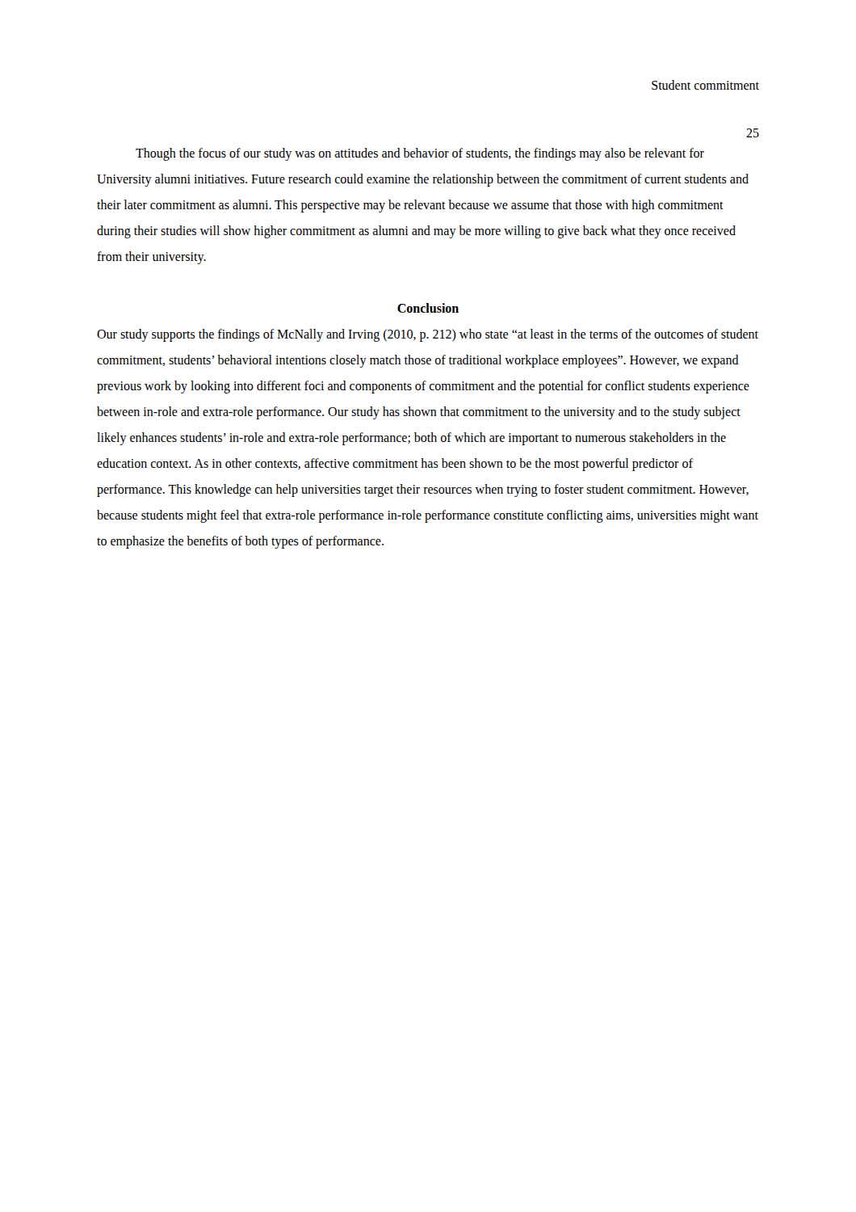Student commitment
25
Though the focus of our study was on attitudes and behavior of students, the findings may also be relevant for University alumni initiatives. Future research could examine the relationship between the commitment of current students and their later commitment as alumni. This perspective may be relevant because we assume that those with high commitment during their studies will show higher commitment as alumni and may be more willing to give back what they once received from their university.
Conclusion
Our study supports the findings of McNally and Irving (2010, p. 212) who state “at least in the terms of the outcomes of student commitment, students’ behavioral intentions closely match those of traditional workplace employees”. However, we expand previous work by looking into different foci and components of commitment and the potential for conflict students experience between in-role and extra-role performance. Our study has shown that commitment to the university and to the study subject likely enhances students’ in-role and extra-role performance; both of which are important to numerous stakeholders in the education context. As in other contexts, affective commitment has been shown to be the most powerful predictor of performance. This knowledge can help universities target their resources when trying to foster student commitment. However, because students might feel that extra-role performance in-role performance constitute conflicting aims, universities might want to emphasize the benefits of both types of performance.